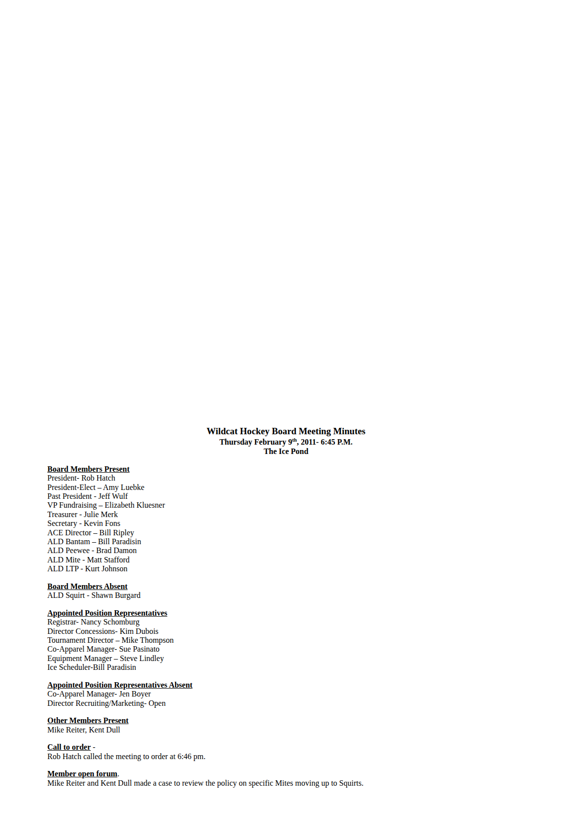Wildcat Hockey Board Meeting Minutes
Thursday February 9th, 2011- 6:45 P.M.
The Ice Pond
Board Members Present
President- Rob Hatch
President-Elect – Amy Luebke
Past President - Jeff Wulf
VP Fundraising – Elizabeth Kluesner
Treasurer - Julie Merk
Secretary - Kevin Fons
ACE Director – Bill Ripley
ALD Bantam – Bill Paradisin
ALD Peewee - Brad Damon
ALD Mite - Matt Stafford
ALD LTP - Kurt Johnson
Board Members Absent
ALD Squirt - Shawn Burgard
Appointed Position Representatives
Registrar- Nancy Schomburg
Director Concessions- Kim Dubois
Tournament Director – Mike Thompson
Co-Apparel Manager- Sue Pasinato
Equipment Manager – Steve Lindley
Ice Scheduler-Bill Paradisin
Appointed Position Representatives Absent
Co-Apparel Manager- Jen Boyer
Director Recruiting/Marketing- Open
Other Members Present
Mike Reiter, Kent Dull
Call to order -
Rob Hatch called the meeting to order at 6:46 pm.
Member open forum.
Mike Reiter and Kent Dull made a case to review the policy on specific Mites moving up to Squirts.